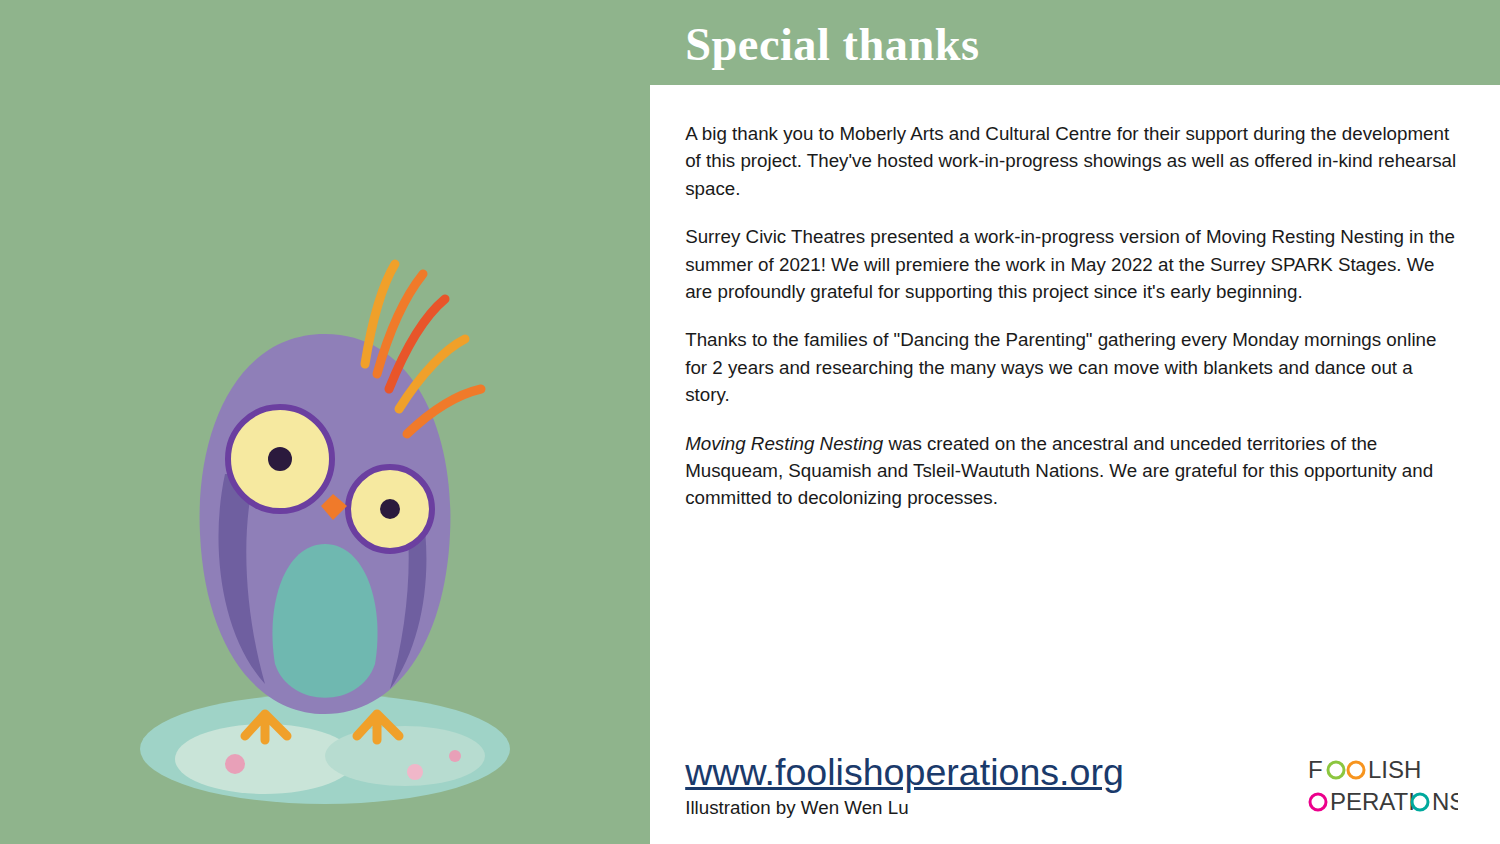Watercolour owl illustration
Special thanks
A big thank you to Moberly Arts and Cultural Centre for their support during the development of this project. They've hosted work-in-progress showings as well as offered in-kind rehearsal space.
Surrey Civic Theatres presented a work-in-progress version of Moving Resting Nesting in the summer of 2021! We will premiere the work in May 2022 at the Surrey SPARK Stages. We are profoundly grateful for supporting this project since it's early beginning.
Thanks to the families of "Dancing the Parenting" gathering every Monday mornings online for 2 years and researching the many ways we can move with blankets and dance out a story.
Moving Resting Nesting was created on the ancestral and unceded territories of the Musqueam, Squamish and Tsleil-Waututh Nations. We are grateful for this opportunity and committed to decolonizing processes.
www.foolishoperations.org
Illustration by Wen Wen Lu
Foolish Operations F LISH PERATI NS